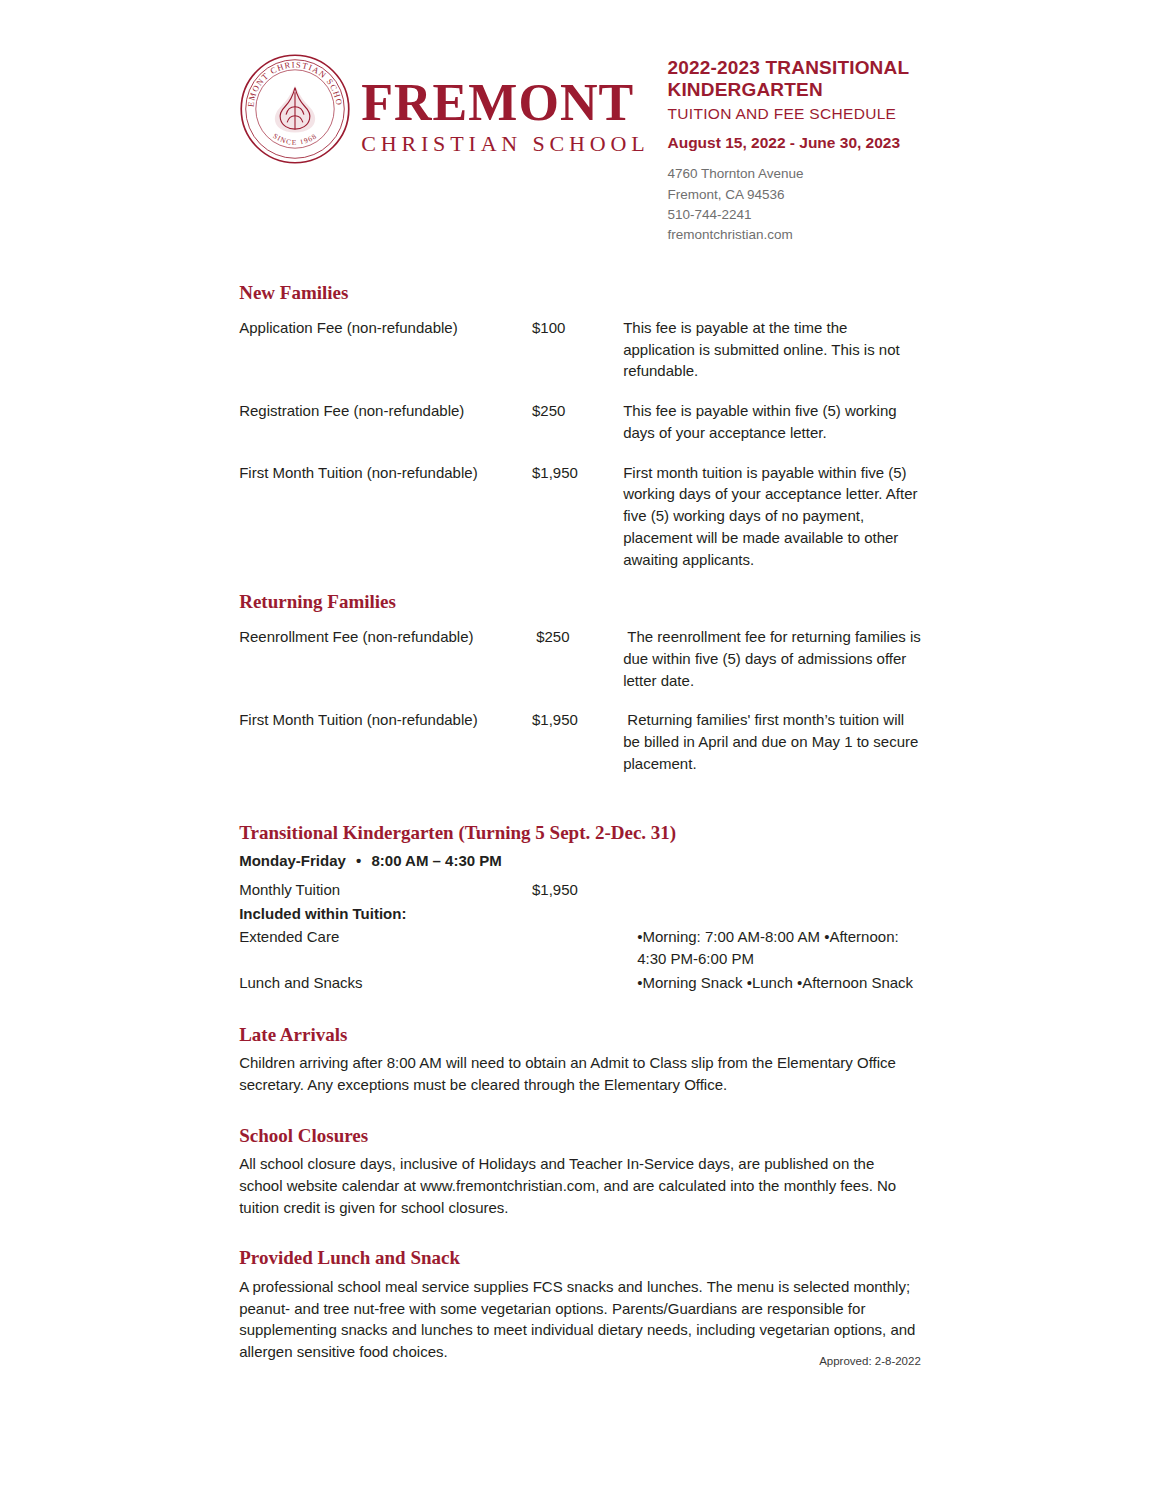FREMONT CHRISTIAN SCHOOL SINCE 1968
FREMONT CHRISTIAN SCHOOL
2022-2023 TRANSITIONAL KINDERGARTEN
TUITION AND FEE SCHEDULE
August 15, 2022 - June 30, 2023
4760 Thornton Avenue
Fremont, CA 94536
510-744-2241
fremontchristian.com
New Families
| Application Fee (non-refundable) | $100 | This fee is payable at the time the application is submitted online. This is not refundable. |
| Registration Fee (non-refundable) | $250 | This fee is payable within five (5) working days of your acceptance letter. |
| First Month Tuition (non-refundable) | $1,950 | First month tuition is payable within five (5) working days of your acceptance letter. After five (5) working days of no payment, placement will be made available to other awaiting applicants. |
Returning Families
| Reenrollment Fee (non-refundable) | $250 | The reenrollment fee for returning families is due within five (5) days of admissions offer letter date. |
| First Month Tuition (non-refundable) | $1,950 | Returning families' first month’s tuition will be billed in April and due on May 1 to secure placement. |
Transitional Kindergarten (Turning 5 Sept. 2-Dec. 31)
Monday-Friday • 8:00 AM – 4:30 PM
| Monthly Tuition | $1,950 | |
| Included within Tuition: | |
| Extended Care | | •Morning: 7:00 AM-8:00 AM •Afternoon: 4:30 PM-6:00 PM |
| Lunch and Snacks | | •Morning Snack •Lunch •Afternoon Snack |
Late Arrivals
Children arriving after 8:00 AM will need to obtain an Admit to Class slip from the Elementary Office secretary. Any exceptions must be cleared through the Elementary Office.
School Closures
All school closure days, inclusive of Holidays and Teacher In-Service days, are published on the school website calendar at www.fremontchristian.com, and are calculated into the monthly fees. No tuition credit is given for school closures.
Provided Lunch and Snack
A professional school meal service supplies FCS snacks and lunches. The menu is selected monthly; peanut- and tree nut-free with some vegetarian options. Parents/Guardians are responsible for supplementing snacks and lunches to meet individual dietary needs, including vegetarian options, and allergen sensitive food choices.
Approved: 2-8-2022